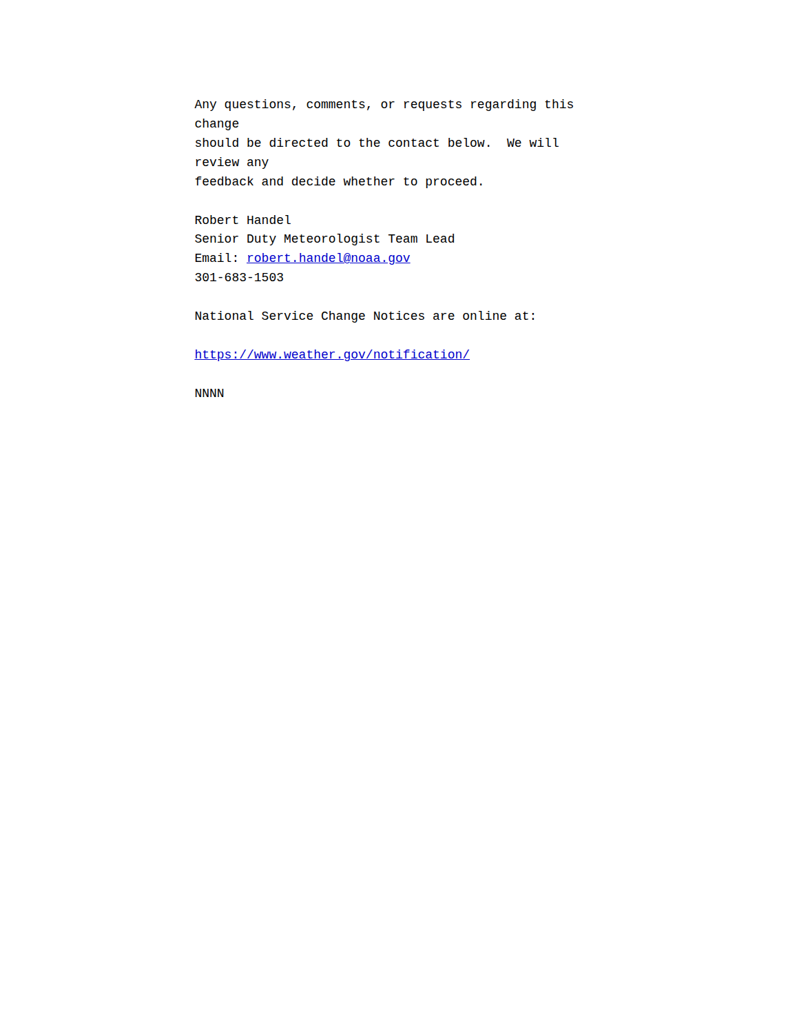Any questions, comments, or requests regarding this change should be directed to the contact below. We will review any feedback and decide whether to proceed.
Robert Handel Senior Duty Meteorologist Team Lead Email: robert.handel@noaa.gov 301-683-1503
National Service Change Notices are online at:
https://www.weather.gov/notification/
NNNN